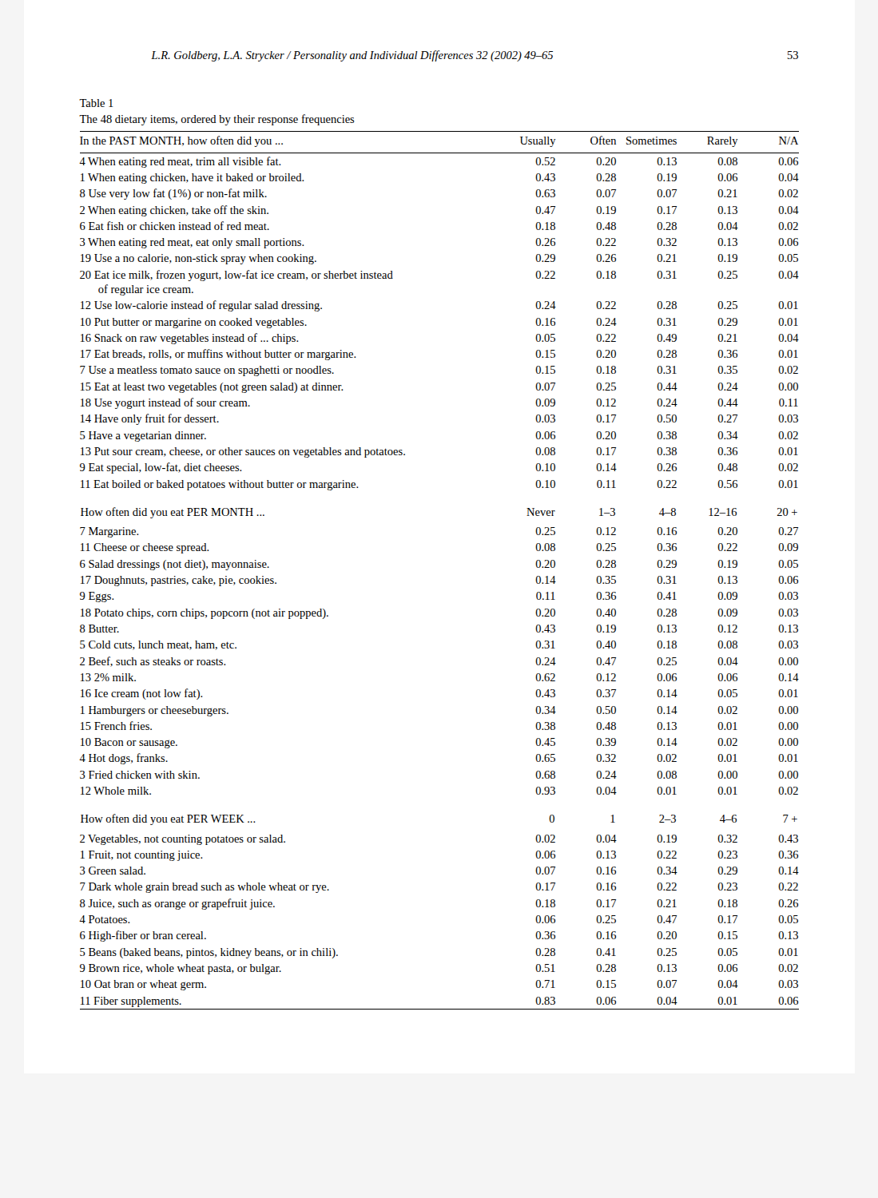L.R. Goldberg, L.A. Strycker / Personality and Individual Differences 32 (2002) 49–65 53
Table 1
The 48 dietary items, ordered by their response frequencies
| In the PAST MONTH, how often did you ... | Usually | Often | Sometimes | Rarely | N/A |
| --- | --- | --- | --- | --- | --- |
| 4 When eating red meat, trim all visible fat. | 0.52 | 0.20 | 0.13 | 0.08 | 0.06 |
| 1 When eating chicken, have it baked or broiled. | 0.43 | 0.28 | 0.19 | 0.06 | 0.04 |
| 8 Use very low fat (1%) or non-fat milk. | 0.63 | 0.07 | 0.07 | 0.21 | 0.02 |
| 2 When eating chicken, take off the skin. | 0.47 | 0.19 | 0.17 | 0.13 | 0.04 |
| 6 Eat fish or chicken instead of red meat. | 0.18 | 0.48 | 0.28 | 0.04 | 0.02 |
| 3 When eating red meat, eat only small portions. | 0.26 | 0.22 | 0.32 | 0.13 | 0.06 |
| 19 Use a no calorie, non-stick spray when cooking. | 0.29 | 0.26 | 0.21 | 0.19 | 0.05 |
| 20 Eat ice milk, frozen yogurt, low-fat ice cream, or sherbet instead of regular ice cream. | 0.22 | 0.18 | 0.31 | 0.25 | 0.04 |
| 12 Use low-calorie instead of regular salad dressing. | 0.24 | 0.22 | 0.28 | 0.25 | 0.01 |
| 10 Put butter or margarine on cooked vegetables. | 0.16 | 0.24 | 0.31 | 0.29 | 0.01 |
| 16 Snack on raw vegetables instead of ... chips. | 0.05 | 0.22 | 0.49 | 0.21 | 0.04 |
| 17 Eat breads, rolls, or muffins without butter or margarine. | 0.15 | 0.20 | 0.28 | 0.36 | 0.01 |
| 7 Use a meatless tomato sauce on spaghetti or noodles. | 0.15 | 0.18 | 0.31 | 0.35 | 0.02 |
| 15 Eat at least two vegetables (not green salad) at dinner. | 0.07 | 0.25 | 0.44 | 0.24 | 0.00 |
| 18 Use yogurt instead of sour cream. | 0.09 | 0.12 | 0.24 | 0.44 | 0.11 |
| 14 Have only fruit for dessert. | 0.03 | 0.17 | 0.50 | 0.27 | 0.03 |
| 5 Have a vegetarian dinner. | 0.06 | 0.20 | 0.38 | 0.34 | 0.02 |
| 13 Put sour cream, cheese, or other sauces on vegetables and potatoes. | 0.08 | 0.17 | 0.38 | 0.36 | 0.01 |
| 9 Eat special, low-fat, diet cheeses. | 0.10 | 0.14 | 0.26 | 0.48 | 0.02 |
| 11 Eat boiled or baked potatoes without butter or margarine. | 0.10 | 0.11 | 0.22 | 0.56 | 0.01 |
| How often did you eat PER MONTH ... | Never | 1–3 | 4–8 | 12–16 | 20 + |
| 7 Margarine. | 0.25 | 0.12 | 0.16 | 0.20 | 0.27 |
| 11 Cheese or cheese spread. | 0.08 | 0.25 | 0.36 | 0.22 | 0.09 |
| 6 Salad dressings (not diet), mayonnaise. | 0.20 | 0.28 | 0.29 | 0.19 | 0.05 |
| 17 Doughnuts, pastries, cake, pie, cookies. | 0.14 | 0.35 | 0.31 | 0.13 | 0.06 |
| 9 Eggs. | 0.11 | 0.36 | 0.41 | 0.09 | 0.03 |
| 18 Potato chips, corn chips, popcorn (not air popped). | 0.20 | 0.40 | 0.28 | 0.09 | 0.03 |
| 8 Butter. | 0.43 | 0.19 | 0.13 | 0.12 | 0.13 |
| 5 Cold cuts, lunch meat, ham, etc. | 0.31 | 0.40 | 0.18 | 0.08 | 0.03 |
| 2 Beef, such as steaks or roasts. | 0.24 | 0.47 | 0.25 | 0.04 | 0.00 |
| 13 2% milk. | 0.62 | 0.12 | 0.06 | 0.06 | 0.14 |
| 16 Ice cream (not low fat). | 0.43 | 0.37 | 0.14 | 0.05 | 0.01 |
| 1 Hamburgers or cheeseburgers. | 0.34 | 0.50 | 0.14 | 0.02 | 0.00 |
| 15 French fries. | 0.38 | 0.48 | 0.13 | 0.01 | 0.00 |
| 10 Bacon or sausage. | 0.45 | 0.39 | 0.14 | 0.02 | 0.00 |
| 4 Hot dogs, franks. | 0.65 | 0.32 | 0.02 | 0.01 | 0.01 |
| 3 Fried chicken with skin. | 0.68 | 0.24 | 0.08 | 0.00 | 0.00 |
| 12 Whole milk. | 0.93 | 0.04 | 0.01 | 0.01 | 0.02 |
| How often did you eat PER WEEK ... | 0 | 1 | 2–3 | 4–6 | 7 + |
| 2 Vegetables, not counting potatoes or salad. | 0.02 | 0.04 | 0.19 | 0.32 | 0.43 |
| 1 Fruit, not counting juice. | 0.06 | 0.13 | 0.22 | 0.23 | 0.36 |
| 3 Green salad. | 0.07 | 0.16 | 0.34 | 0.29 | 0.14 |
| 7 Dark whole grain bread such as whole wheat or rye. | 0.17 | 0.16 | 0.22 | 0.23 | 0.22 |
| 8 Juice, such as orange or grapefruit juice. | 0.18 | 0.17 | 0.21 | 0.18 | 0.26 |
| 4 Potatoes. | 0.06 | 0.25 | 0.47 | 0.17 | 0.05 |
| 6 High-fiber or bran cereal. | 0.36 | 0.16 | 0.20 | 0.15 | 0.13 |
| 5 Beans (baked beans, pintos, kidney beans, or in chili). | 0.28 | 0.41 | 0.25 | 0.05 | 0.01 |
| 9 Brown rice, whole wheat pasta, or bulgar. | 0.51 | 0.28 | 0.13 | 0.06 | 0.02 |
| 10 Oat bran or wheat germ. | 0.71 | 0.15 | 0.07 | 0.04 | 0.03 |
| 11 Fiber supplements. | 0.83 | 0.06 | 0.04 | 0.01 | 0.06 |